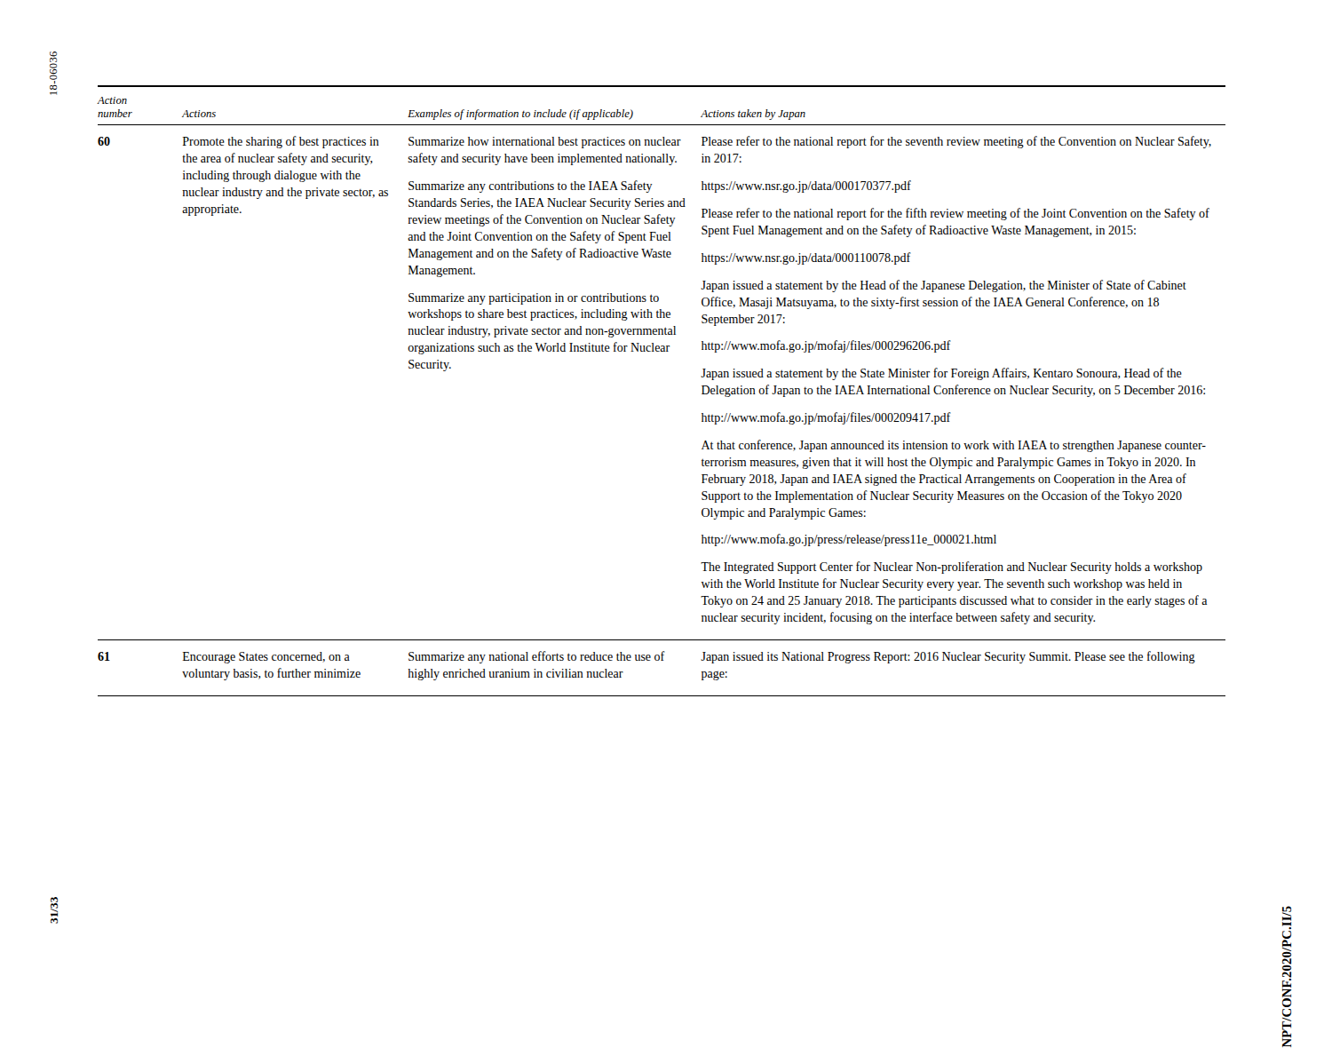18-06036
31/33
NPT/CONF.2020/PC.II/5
| Action number | Actions | Examples of information to include (if applicable) | Actions taken by Japan |
| --- | --- | --- | --- |
| 60 | Promote the sharing of best practices in the area of nuclear safety and security, including through dialogue with the nuclear industry and the private sector, as appropriate. | Summarize how international best practices on nuclear safety and security have been implemented nationally. Summarize any contributions to the IAEA Safety Standards Series, the IAEA Nuclear Security Series and review meetings of the Convention on Nuclear Safety and the Joint Convention on the Safety of Spent Fuel Management and on the Safety of Radioactive Waste Management. Summarize any participation in or contributions to workshops to share best practices, including with the nuclear industry, private sector and non-governmental organizations such as the World Institute for Nuclear Security. | Please refer to the national report for the seventh review meeting of the Convention on Nuclear Safety, in 2017: https://www.nsr.go.jp/data/000170377.pdf Please refer to the national report for the fifth review meeting of the Joint Convention on the Safety of Spent Fuel Management and on the Safety of Radioactive Waste Management, in 2015: https://www.nsr.go.jp/data/000110078.pdf Japan issued a statement by the Head of the Japanese Delegation, the Minister of State of Cabinet Office, Masaji Matsuyama, to the sixty-first session of the IAEA General Conference, on 18 September 2017: http://www.mofa.go.jp/mofaj/files/000296206.pdf Japan issued a statement by the State Minister for Foreign Affairs, Kentaro Sonoura, Head of the Delegation of Japan to the IAEA International Conference on Nuclear Security, on 5 December 2016: http://www.mofa.go.jp/mofaj/files/000209417.pdf At that conference, Japan announced its intension to work with IAEA to strengthen Japanese counter-terrorism measures, given that it will host the Olympic and Paralympic Games in Tokyo in 2020. In February 2018, Japan and IAEA signed the Practical Arrangements on Cooperation in the Area of Support to the Implementation of Nuclear Security Measures on the Occasion of the Tokyo 2020 Olympic and Paralympic Games: http://www.mofa.go.jp/press/release/press11e_000021.html The Integrated Support Center for Nuclear Non-proliferation and Nuclear Security holds a workshop with the World Institute for Nuclear Security every year. The seventh such workshop was held in Tokyo on 24 and 25 January 2018. The participants discussed what to consider in the early stages of a nuclear security incident, focusing on the interface between safety and security. |
| 61 | Encourage States concerned, on a voluntary basis, to further minimize | Summarize any national efforts to reduce the use of highly enriched uranium in civilian nuclear | Japan issued its National Progress Report: 2016 Nuclear Security Summit. Please see the following page: |